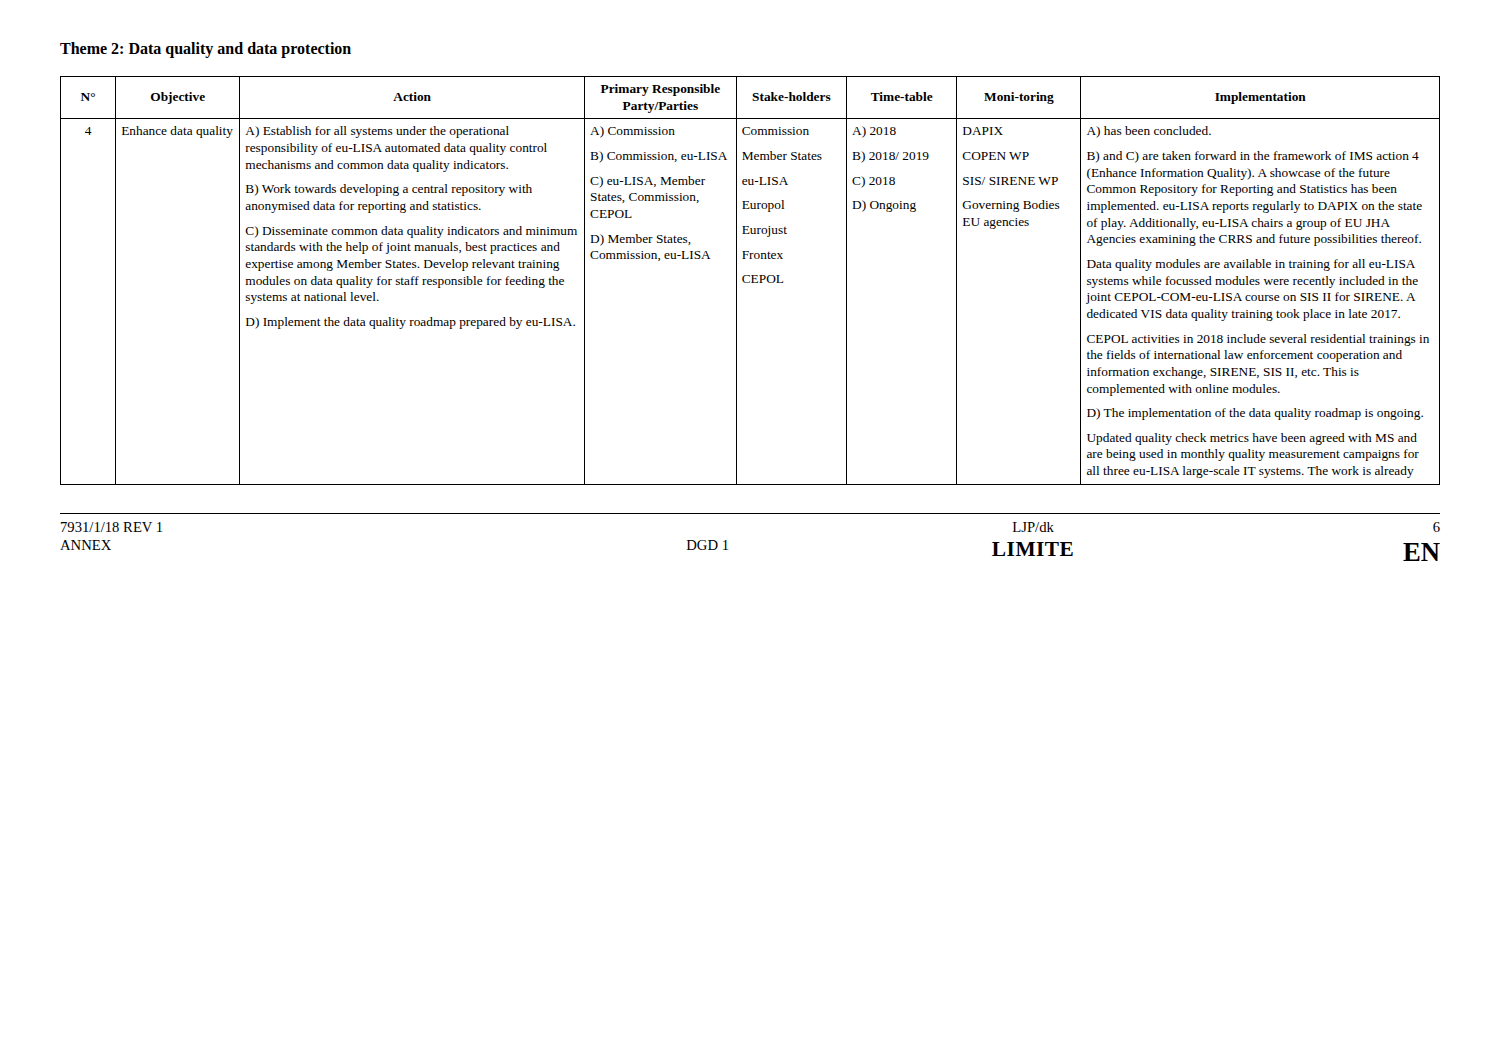Theme 2: Data quality and data protection
| N° | Objective | Action | Primary Responsible Party/Parties | Stake-holders | Time-table | Moni-toring | Implementation |
| --- | --- | --- | --- | --- | --- | --- | --- |
| 4 | Enhance data quality | A) Establish for all systems under the operational responsibility of eu-LISA automated data quality control mechanisms and common data quality indicators. B) Work towards developing a central repository with anonymised data for reporting and statistics. C) Disseminate common data quality indicators and minimum standards with the help of joint manuals, best practices and expertise among Member States. Develop relevant training modules on data quality for staff responsible for feeding the systems at national level. D) Implement the data quality roadmap prepared by eu-LISA. | A) Commission B) Commission, eu-LISA C) eu-LISA, Member States, Commission, CEPOL D) Member States, Commission, eu-LISA | Commission Member States eu-LISA Europol Eurojust Frontex CEPOL | A) 2018 B) 2018/ 2019 C) 2018 D) Ongoing | DAPIX COPEN WP SIS/ SIRENE WP Governing Bodies EU agencies | A) has been concluded. B) and C) are taken forward in the framework of IMS action 4 (Enhance Information Quality). A showcase of the future Common Repository for Reporting and Statistics has been implemented. eu-LISA reports regularly to DAPIX on the state of play. Additionally, eu-LISA chairs a group of EU JHA Agencies examining the CRRS and future possibilities thereof. Data quality modules are available in training for all eu-LISA systems while focussed modules were recently included in the joint CEPOL-COM-eu-LISA course on SIS II for SIRENE. A dedicated VIS data quality training took place in late 2017. CEPOL activities in 2018 include several residential trainings in the fields of international law enforcement cooperation and information exchange, SIRENE, SIS II, etc. This is complemented with online modules. D) The implementation of the data quality roadmap is ongoing. Updated quality check metrics have been agreed with MS and are being used in monthly quality measurement campaigns for all three eu-LISA large-scale IT systems. The work is already |
| 7931/1/18 REV 1 | | LJP/dk | 6 |
| ANNEX | DGD 1 | LIMITE | EN |